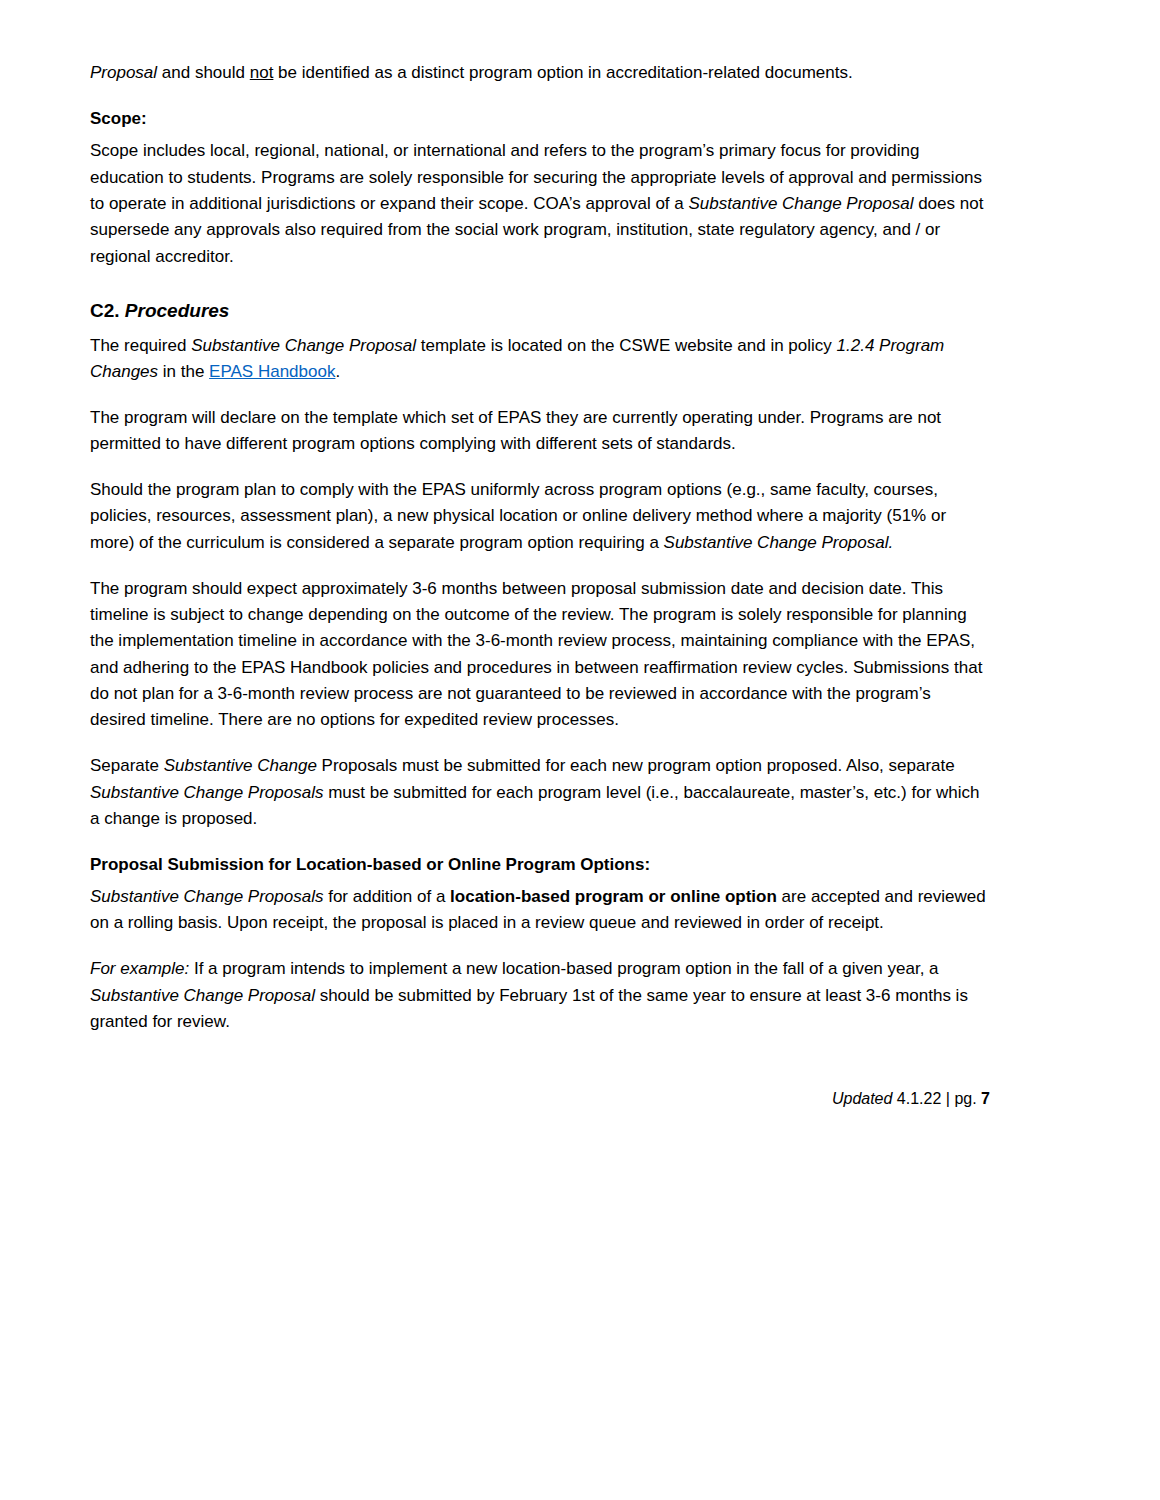Proposal and should not be identified as a distinct program option in accreditation-related documents.
Scope:
Scope includes local, regional, national, or international and refers to the program’s primary focus for providing education to students. Programs are solely responsible for securing the appropriate levels of approval and permissions to operate in additional jurisdictions or expand their scope. COA’s approval of a Substantive Change Proposal does not supersede any approvals also required from the social work program, institution, state regulatory agency, and / or regional accreditor.
C2. Procedures
The required Substantive Change Proposal template is located on the CSWE website and in policy 1.2.4 Program Changes in the EPAS Handbook.
The program will declare on the template which set of EPAS they are currently operating under. Programs are not permitted to have different program options complying with different sets of standards.
Should the program plan to comply with the EPAS uniformly across program options (e.g., same faculty, courses, policies, resources, assessment plan), a new physical location or online delivery method where a majority (51% or more) of the curriculum is considered a separate program option requiring a Substantive Change Proposal.
The program should expect approximately 3-6 months between proposal submission date and decision date. This timeline is subject to change depending on the outcome of the review. The program is solely responsible for planning the implementation timeline in accordance with the 3-6-month review process, maintaining compliance with the EPAS, and adhering to the EPAS Handbook policies and procedures in between reaffirmation review cycles. Submissions that do not plan for a 3-6-month review process are not guaranteed to be reviewed in accordance with the program’s desired timeline. There are no options for expedited review processes.
Separate Substantive Change Proposals must be submitted for each new program option proposed. Also, separate Substantive Change Proposals must be submitted for each program level (i.e., baccalaureate, master’s, etc.) for which a change is proposed.
Proposal Submission for Location-based or Online Program Options:
Substantive Change Proposals for addition of a location-based program or online option are accepted and reviewed on a rolling basis. Upon receipt, the proposal is placed in a review queue and reviewed in order of receipt.
For example: If a program intends to implement a new location-based program option in the fall of a given year, a Substantive Change Proposal should be submitted by February 1st of the same year to ensure at least 3-6 months is granted for review.
Updated 4.1.22 | pg. 7